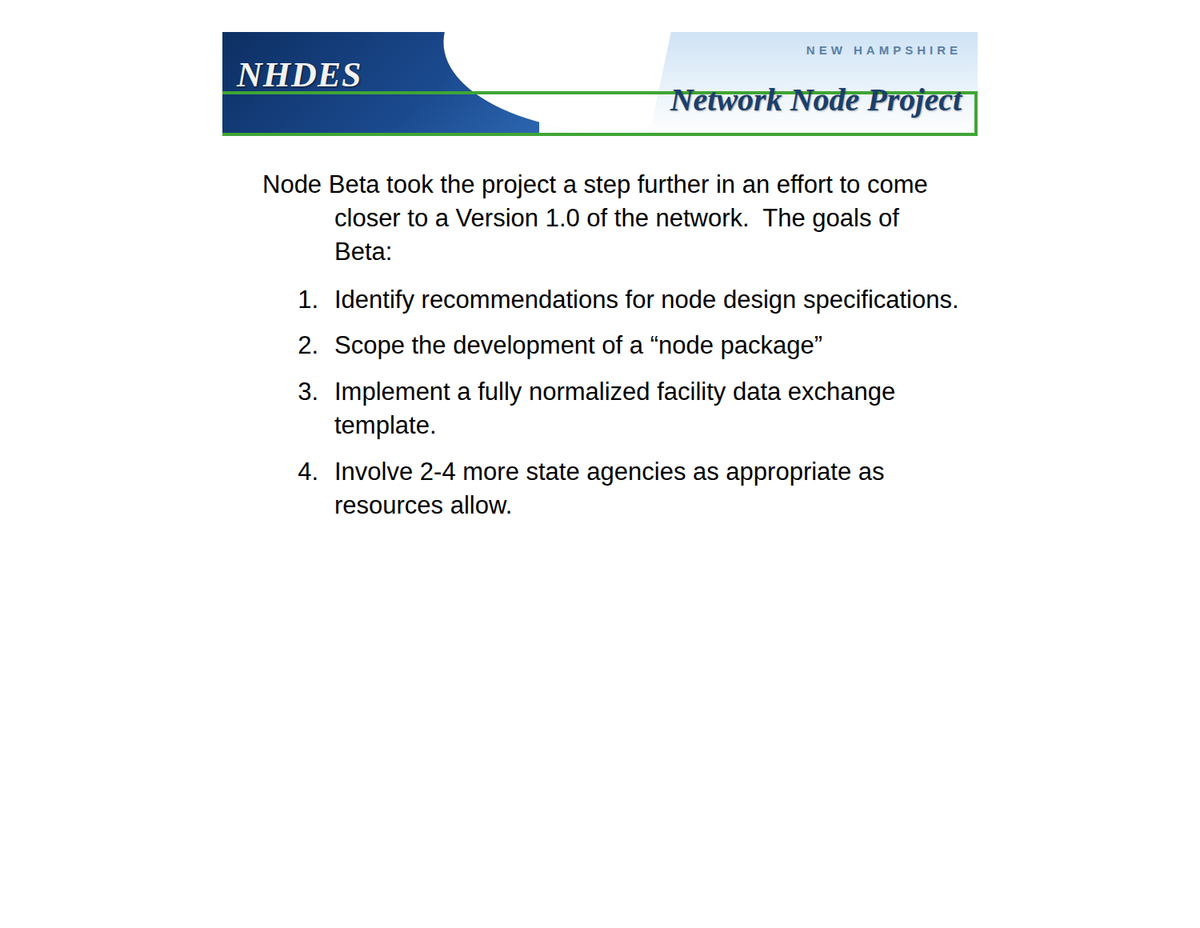NHDES
NEW HAMPSHIRE
Network Node Project
Node Beta took the project a step further in an effort to come closer to a Version 1.0 of the network. The goals of Beta:
Identify recommendations for node design specifications.
Scope the development of a “node package”
Implement a fully normalized facility data exchange template.
Involve 2-4 more state agencies as appropriate as resources allow.